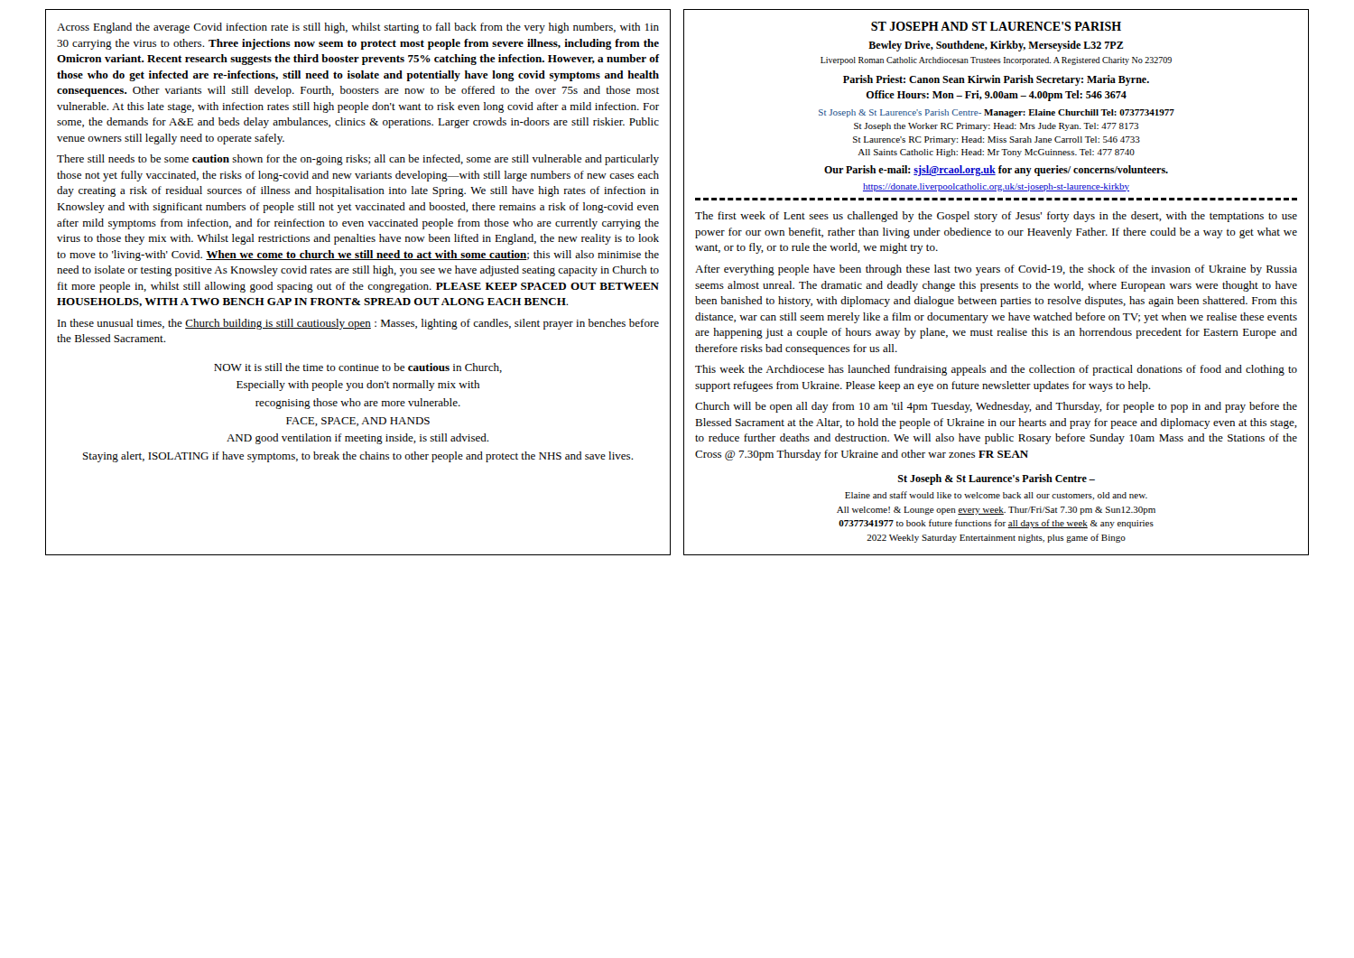Across England the average Covid infection rate is still high, whilst starting to fall back from the very high numbers, with 1in 30 carrying the virus to others. Three injections now seem to protect most people from severe illness, including from the Omicron variant. Recent research suggests the third booster prevents 75% catching the infection. However, a number of those who do get infected are re-infections, still need to isolate and potentially have long covid symptoms and health consequences. Other variants will still develop. Fourth, boosters are now to be offered to the over 75s and those most vulnerable. At this late stage, with infection rates still high people don't want to risk even long covid after a mild infection. For some, the demands for A&E and beds delay ambulances, clinics & operations. Larger crowds in-doors are still riskier. Public venue owners still legally need to operate safely.
There still needs to be some caution shown for the on-going risks; all can be infected, some are still vulnerable and particularly those not yet fully vaccinated, the risks of long-covid and new variants developing—with still large numbers of new cases each day creating a risk of residual sources of illness and hospitalisation into late Spring. We still have high rates of infection in Knowsley and with significant numbers of people still not yet vaccinated and boosted, there remains a risk of long-covid even after mild symptoms from infection, and for reinfection to even vaccinated people from those who are currently carrying the virus to those they mix with. Whilst legal restrictions and penalties have now been lifted in England, the new reality is to look to move to 'living-with' Covid. When we come to church we still need to act with some caution; this will also minimise the need to isolate or testing positive As Knowsley covid rates are still high, you see we have adjusted seating capacity in Church to fit more people in, whilst still allowing good spacing out of the congregation. PLEASE KEEP SPACED OUT BETWEEN HOUSEHOLDS, WITH A TWO BENCH GAP IN FRONT& SPREAD OUT ALONG EACH BENCH.
In these unusual times, the Church building is still cautiously open : Masses, lighting of candles, silent prayer in benches before the Blessed Sacrament.
NOW it is still the time to continue to be cautious in Church,
Especially with people you don't normally mix with
recognising those who are more vulnerable.
FACE, SPACE, AND HANDS
AND good ventilation if meeting inside, is still advised.
Staying alert, ISOLATING if have symptoms, to break the chains to other people and protect the NHS and save lives.
ST JOSEPH AND ST LAURENCE'S PARISH
Bewley Drive, Southdene, Kirkby, Merseyside L32 7PZ
Liverpool Roman Catholic Archdiocesan Trustees Incorporated. A Registered Charity No 232709
Parish Priest: Canon Sean Kirwin Parish Secretary: Maria Byrne.
Office Hours: Mon – Fri, 9.00am – 4.00pm Tel: 546 3674
St Joseph & St Laurence's Parish Centre- Manager: Elaine Churchill Tel: 07377341977
St Joseph the Worker RC Primary: Head: Mrs Jude Ryan. Tel: 477 8173
St Laurence's RC Primary: Head: Miss Sarah Jane Carroll Tel: 546 4733
All Saints Catholic High: Head: Mr Tony McGuinness. Tel: 477 8740
Our Parish e-mail: sjsl@rcaol.org.uk for any queries/ concerns/volunteers.
https://donate.liverpoolcatholic.org.uk/st-joseph-st-laurence-kirkby
The first week of Lent sees us challenged by the Gospel story of Jesus' forty days in the desert, with the temptations to use power for our own benefit, rather than living under obedience to our Heavenly Father. If there could be a way to get what we want, or to fly, or to rule the world, we might try to.
After everything people have been through these last two years of Covid-19, the shock of the invasion of Ukraine by Russia seems almost unreal. The dramatic and deadly change this presents to the world, where European wars were thought to have been banished to history, with diplomacy and dialogue between parties to resolve disputes, has again been shattered. From this distance, war can still seem merely like a film or documentary we have watched before on TV; yet when we realise these events are happening just a couple of hours away by plane, we must realise this is an horrendous precedent for Eastern Europe and therefore risks bad consequences for us all.
This week the Archdiocese has launched fundraising appeals and the collection of practical donations of food and clothing to support refugees from Ukraine. Please keep an eye on future newsletter updates for ways to help.
Church will be open all day from 10 am 'til 4pm Tuesday, Wednesday, and Thursday, for people to pop in and pray before the Blessed Sacrament at the Altar, to hold the people of Ukraine in our hearts and pray for peace and diplomacy even at this stage, to reduce further deaths and destruction. We will also have public Rosary before Sunday 10am Mass and the Stations of the Cross @ 7.30pm Thursday for Ukraine and other war zones FR SEAN
St Joseph & St Laurence's Parish Centre –
Elaine and staff would like to welcome back all our customers, old and new.
All welcome! & Lounge open every week. Thur/Fri/Sat 7.30 pm & Sun12.30pm
07377341977 to book future functions for all days of the week & any enquiries
2022 Weekly Saturday Entertainment nights, plus game of Bingo